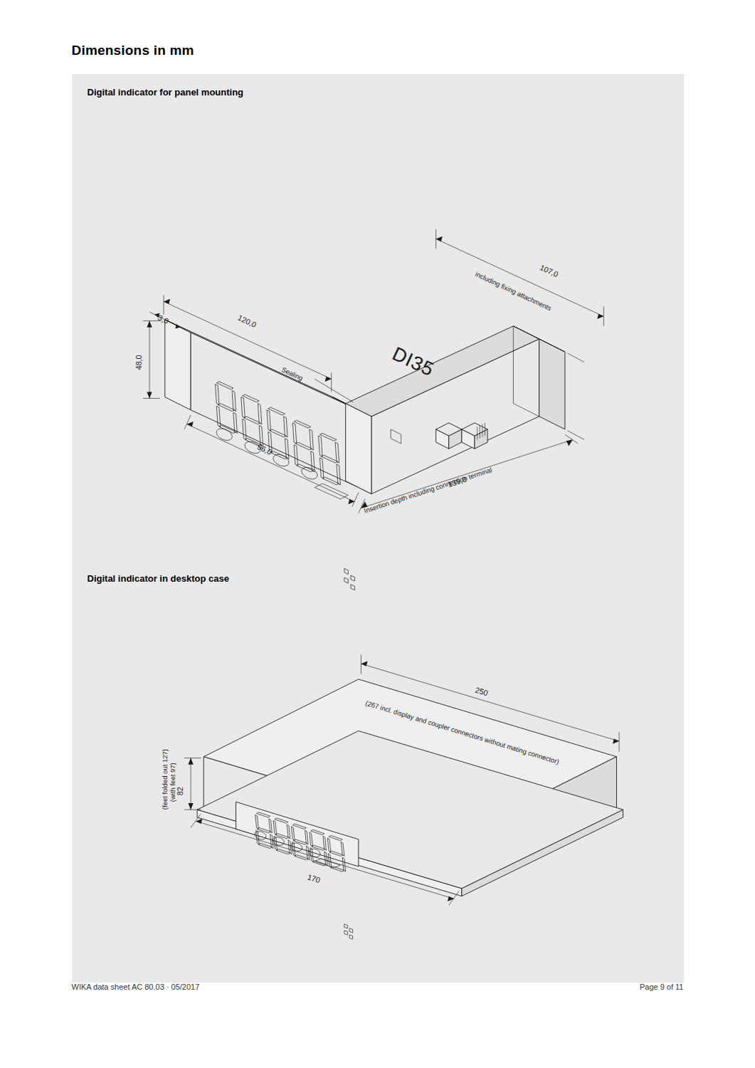Dimensions in mm
Digital indicator for panel mounting
120,0 107,0 including fixing attachments 3,0 48,0 96,0 139,0 Insertion depth including connection terminal Sealing DI35
Digital indicator in desktop case
250 (267 incl. display and coupler connectors without mating connector) 170 82 (with feet 97) (feet folded out 127)
WIKA data sheet AC 80.03 · 05/2017 Page 9 of 11